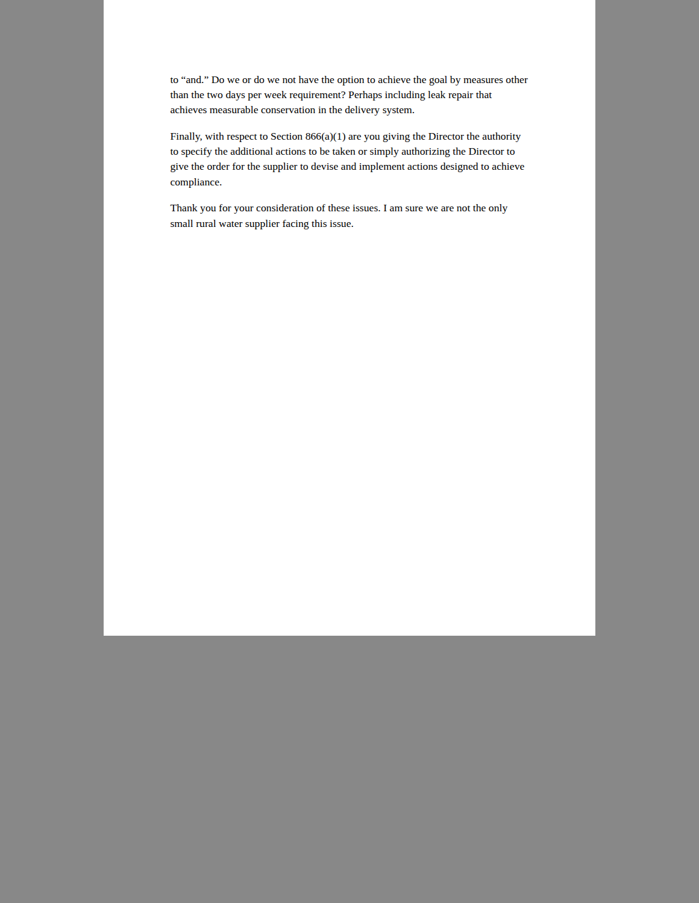to “and.” Do we or do we not have the option to achieve the goal by measures other than the two days per week requirement? Perhaps including leak repair that achieves measurable conservation in the delivery system.
Finally, with respect to Section 866(a)(1) are you giving the Director the authority to specify the additional actions to be taken or simply authorizing the Director to give the order for the supplier to devise and implement actions designed to achieve compliance.
Thank you for your consideration of these issues. I am sure we are not the only small rural water supplier facing this issue.